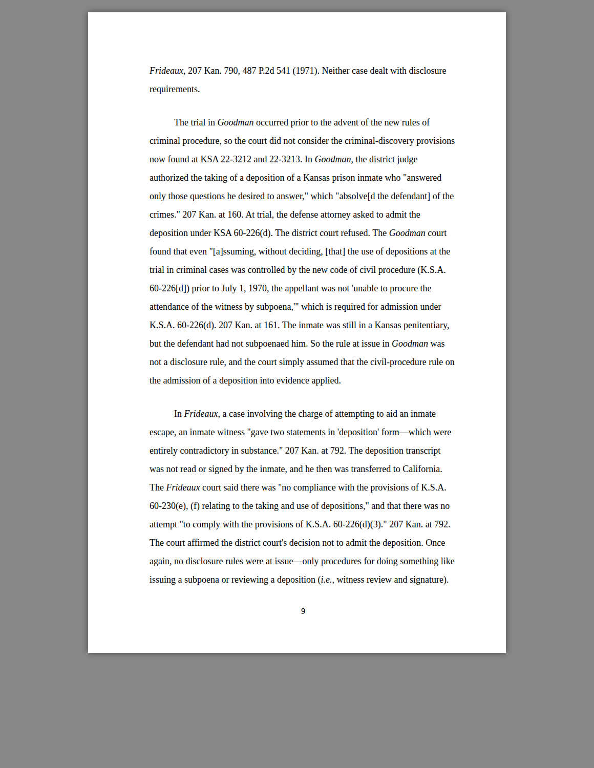Frideaux, 207 Kan. 790, 487 P.2d 541 (1971). Neither case dealt with disclosure requirements.
The trial in Goodman occurred prior to the advent of the new rules of criminal procedure, so the court did not consider the criminal-discovery provisions now found at KSA 22-3212 and 22-3213. In Goodman, the district judge authorized the taking of a deposition of a Kansas prison inmate who "answered only those questions he desired to answer," which "absolve[d the defendant] of the crimes." 207 Kan. at 160. At trial, the defense attorney asked to admit the deposition under KSA 60-226(d). The district court refused. The Goodman court found that even "[a]ssuming, without deciding, [that] the use of depositions at the trial in criminal cases was controlled by the new code of civil procedure (K.S.A. 60-226[d]) prior to July 1, 1970, the appellant was not 'unable to procure the attendance of the witness by subpoena,'" which is required for admission under K.S.A. 60-226(d). 207 Kan. at 161. The inmate was still in a Kansas penitentiary, but the defendant had not subpoenaed him. So the rule at issue in Goodman was not a disclosure rule, and the court simply assumed that the civil-procedure rule on the admission of a deposition into evidence applied.
In Frideaux, a case involving the charge of attempting to aid an inmate escape, an inmate witness "gave two statements in 'deposition' form—which were entirely contradictory in substance." 207 Kan. at 792. The deposition transcript was not read or signed by the inmate, and he then was transferred to California. The Frideaux court said there was "no compliance with the provisions of K.S.A. 60-230(e), (f) relating to the taking and use of depositions," and that there was no attempt "to comply with the provisions of K.S.A. 60-226(d)(3)." 207 Kan. at 792. The court affirmed the district court's decision not to admit the deposition. Once again, no disclosure rules were at issue—only procedures for doing something like issuing a subpoena or reviewing a deposition (i.e., witness review and signature).
9